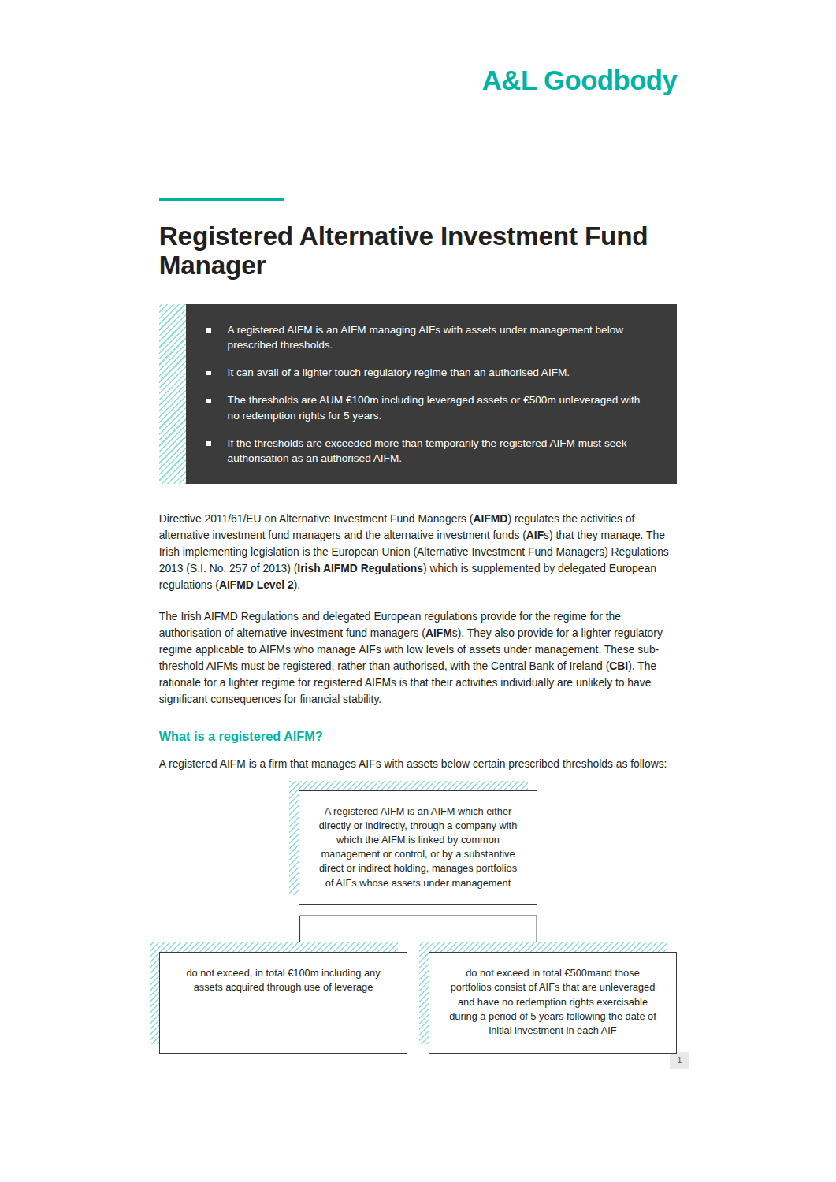A&L Goodbody
Registered Alternative Investment Fund
Manager
A registered AIFM is an AIFM managing AIFs with assets under management below prescribed thresholds.
It can avail of a lighter touch regulatory regime than an authorised AIFM.
The thresholds are AUM €100m including leveraged assets or €500m unleveraged with no redemption rights for 5 years.
If the thresholds are exceeded more than temporarily the registered AIFM must seek authorisation as an authorised AIFM.
Directive 2011/61/EU on Alternative Investment Fund Managers (AIFMD) regulates the activities of alternative investment fund managers and the alternative investment funds (AIFs) that they manage. The Irish implementing legislation is the European Union (Alternative Investment Fund Managers) Regulations 2013 (S.I. No. 257 of 2013) (Irish AIFMD Regulations) which is supplemented by delegated European regulations (AIFMD Level 2).
The Irish AIFMD Regulations and delegated European regulations provide for the regime for the authorisation of alternative investment fund managers (AIFMs). They also provide for a lighter regulatory regime applicable to AIFMs who manage AIFs with low levels of assets under management. These sub-threshold AIFMs must be registered, rather than authorised, with the Central Bank of Ireland (CBI). The rationale for a lighter regime for registered AIFMs is that their activities individually are unlikely to have significant consequences for financial stability.
What is a registered AIFM?
A registered AIFM is a firm that manages AIFs with assets below certain prescribed thresholds as follows:
A registered AIFM is an AIFM which either directly or indirectly, through a company with which the AIFM is linked by common management or control, or by a substantive direct or indirect holding, manages portfolios of AIFs whose assets under management
do not exceed, in total €100m including any assets acquired through use of leverage
do not exceed in total €500mand those portfolios consist of AIFs that are unleveraged and have no redemption rights exercisable during a period of 5 years following the date of initial investment in each AIF
1